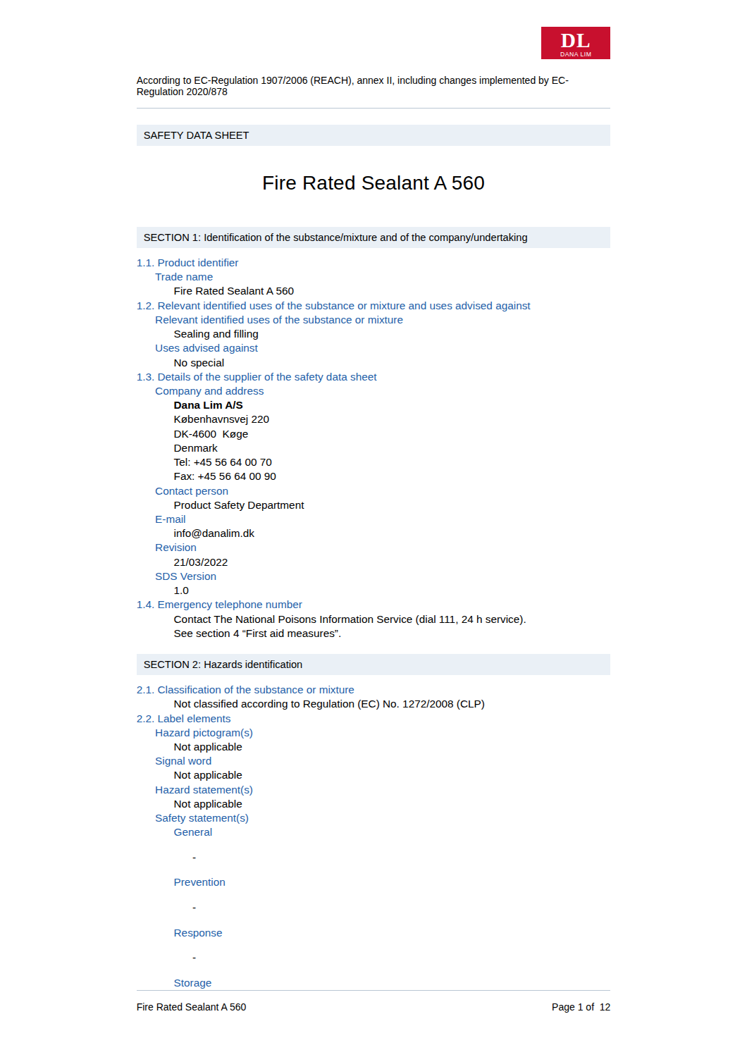DL
DANA LIM
According to EC-Regulation 1907/2006 (REACH), annex II, including changes implemented by EC-Regulation 2020/878
SAFETY DATA SHEET
Fire Rated Sealant A 560
SECTION 1: Identification of the substance/mixture and of the company/undertaking
1.1. Product identifier
Trade name
Fire Rated Sealant A 560
1.2. Relevant identified uses of the substance or mixture and uses advised against
Relevant identified uses of the substance or mixture
Sealing and filling
Uses advised against
No special
1.3. Details of the supplier of the safety data sheet
Company and address
Dana Lim A/S
Københavnsvej 220
DK-4600 Køge
Denmark
Tel: +45 56 64 00 70
Fax: +45 56 64 00 90
Contact person
Product Safety Department
E-mail
info@danalim.dk
Revision
21/03/2022
SDS Version
1.0
1.4. Emergency telephone number
Contact The National Poisons Information Service (dial 111, 24 h service).
See section 4 “First aid measures”.
SECTION 2: Hazards identification
2.1. Classification of the substance or mixture
Not classified according to Regulation (EC) No. 1272/2008 (CLP)
2.2. Label elements
Hazard pictogram(s)
Not applicable
Signal word
Not applicable
Hazard statement(s)
Not applicable
Safety statement(s)
General
-
Prevention
-
Response
-
Storage
Fire Rated Sealant A 560 Page 1 of 12